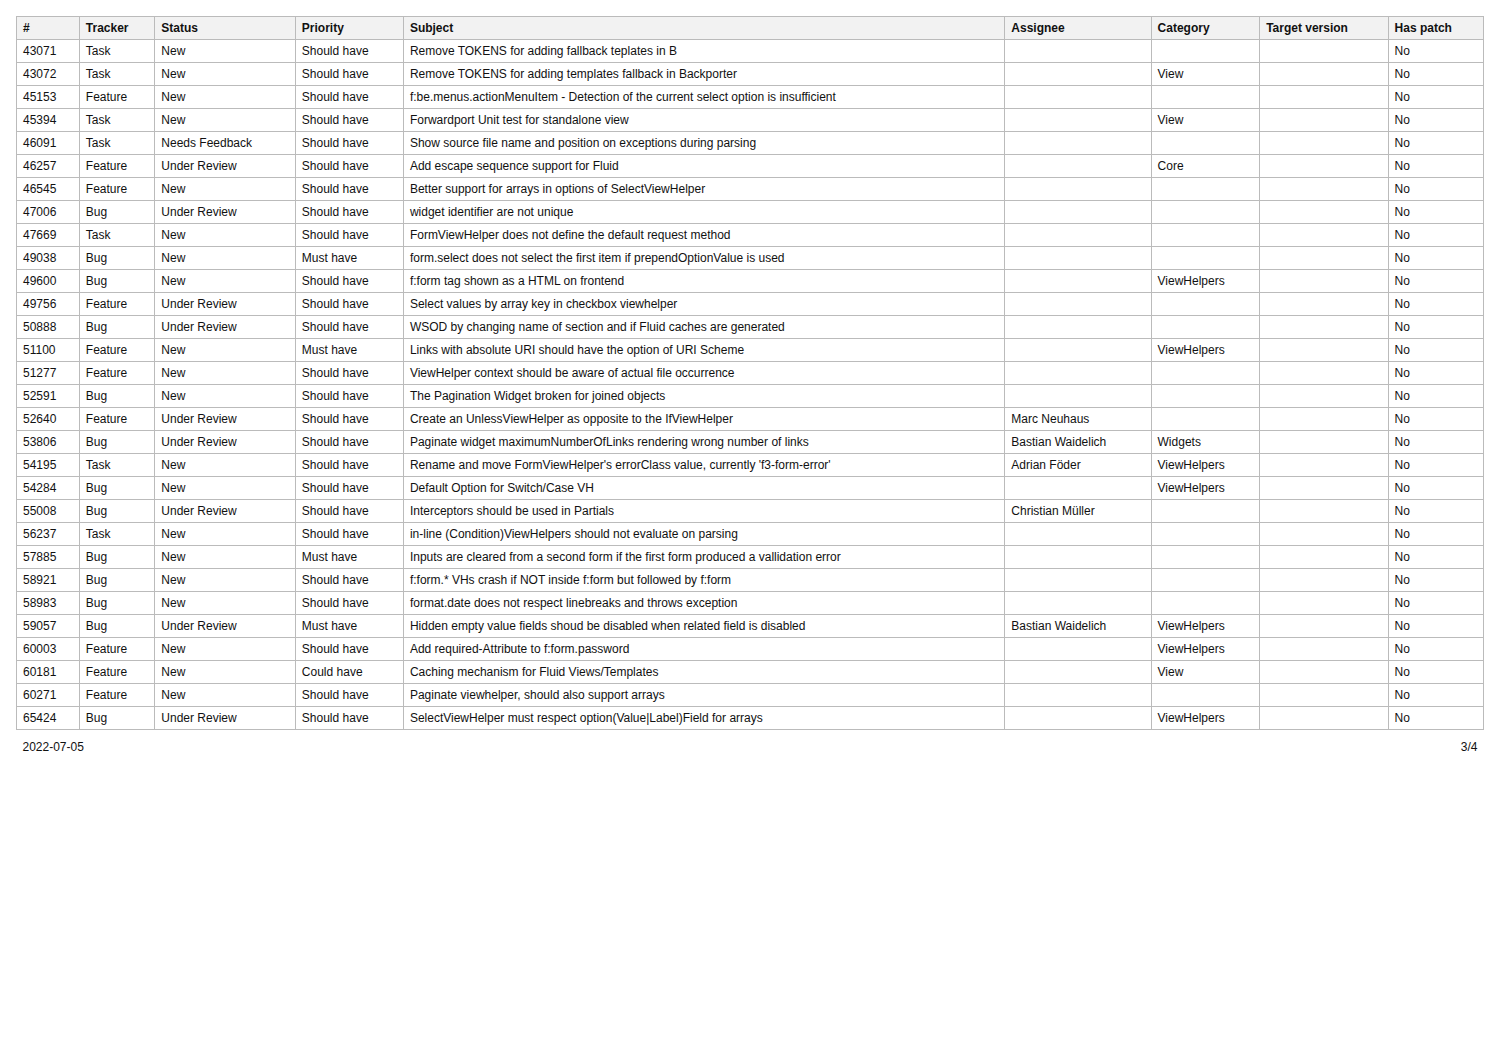| # | Tracker | Status | Priority | Subject | Assignee | Category | Target version | Has patch |
| --- | --- | --- | --- | --- | --- | --- | --- | --- |
| 43071 | Task | New | Should have | Remove TOKENS for adding fallback teplates in B | | | | No |
| 43072 | Task | New | Should have | Remove TOKENS for adding templates fallback in Backporter | | View | | No |
| 45153 | Feature | New | Should have | f:be.menus.actionMenuItem - Detection of the current select option is insufficient | | | | No |
| 45394 | Task | New | Should have | Forwardport Unit test for standalone view | | View | | No |
| 46091 | Task | Needs Feedback | Should have | Show source file name and position on exceptions during parsing | | | | No |
| 46257 | Feature | Under Review | Should have | Add escape sequence support for Fluid | | Core | | No |
| 46545 | Feature | New | Should have | Better support for arrays in options of SelectViewHelper | | | | No |
| 47006 | Bug | Under Review | Should have | widget identifier are not unique | | | | No |
| 47669 | Task | New | Should have | FormViewHelper does not define the default request method | | | | No |
| 49038 | Bug | New | Must have | form.select does not select the first item if prependOptionValue is used | | | | No |
| 49600 | Bug | New | Should have | f:form tag shown as a HTML on frontend | | ViewHelpers | | No |
| 49756 | Feature | Under Review | Should have | Select values by array key in checkbox viewhelper | | | | No |
| 50888 | Bug | Under Review | Should have | WSOD by changing name of section and if Fluid caches are generated | | | | No |
| 51100 | Feature | New | Must have | Links with absolute URI should have the option of URI Scheme | | ViewHelpers | | No |
| 51277 | Feature | New | Should have | ViewHelper context should be aware of actual file occurrence | | | | No |
| 52591 | Bug | New | Should have | The Pagination Widget broken for joined objects | | | | No |
| 52640 | Feature | Under Review | Should have | Create an UnlessViewHelper as opposite to the IfViewHelper | Marc Neuhaus | | | No |
| 53806 | Bug | Under Review | Should have | Paginate widget maximumNumberOfLinks rendering wrong number of links | Bastian Waidelich | Widgets | | No |
| 54195 | Task | New | Should have | Rename and move FormViewHelper's errorClass value, currently 'f3-form-error' | Adrian Föder | ViewHelpers | | No |
| 54284 | Bug | New | Should have | Default Option for Switch/Case VH | | ViewHelpers | | No |
| 55008 | Bug | Under Review | Should have | Interceptors should be used in Partials | Christian Müller | | | No |
| 56237 | Task | New | Should have | in-line (Condition)ViewHelpers should not evaluate on parsing | | | | No |
| 57885 | Bug | New | Must have | Inputs are cleared from a second form if the first form produced a vallidation error | | | | No |
| 58921 | Bug | New | Should have | f:form.* VHs crash if NOT inside f:form but followed by f:form | | | | No |
| 58983 | Bug | New | Should have | format.date does not respect linebreaks and throws exception | | | | No |
| 59057 | Bug | Under Review | Must have | Hidden empty value fields shoud be disabled when related field is disabled | Bastian Waidelich | ViewHelpers | | No |
| 60003 | Feature | New | Should have | Add required-Attribute to f:form.password | | ViewHelpers | | No |
| 60181 | Feature | New | Could have | Caching mechanism for Fluid Views/Templates | | View | | No |
| 60271 | Feature | New | Should have | Paginate viewhelper, should also support arrays | | | | No |
| 65424 | Bug | Under Review | Should have | SelectViewHelper must respect option(Value/Label)Field for arrays | | ViewHelpers | | No |
| 2022-07-05 | 3/4 |